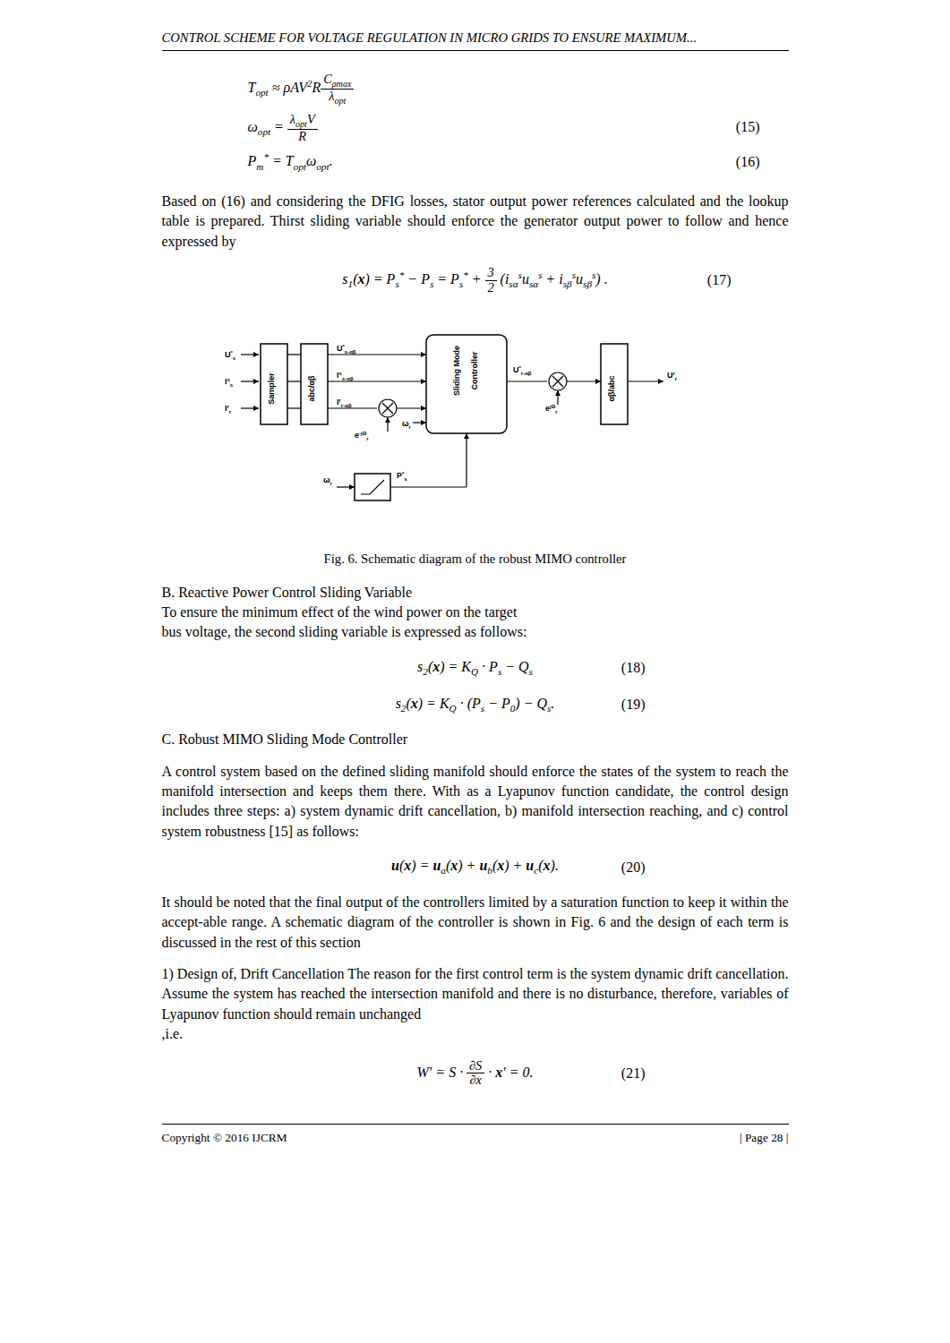CONTROL SCHEME FOR VOLTAGE REGULATION IN MICRO GRIDS TO ENSURE MAXIMUM...
Topt ≈ ρAV2RCρmax λopt
ωopt = λoptV R (15)
Pm* = Toptωopt. (16)
Based on (16) and considering the DFIG losses, stator output power references calculated and the lookup table is prepared. Thirst sliding variable should enforce the generator output power to follow and hence expressed by
s1(x) = Ps* − Ps = Ps* + 32 (isαsusαs + isβsusβs) . (17)
Sampler abc/αβ Sliding Mode Controller αβ/abc U*s Iss Irr U*s-αβ Iss-αβ Irr-αβ e-jΘr ωr U*r-αβ ejΘr Urr ωr P*s
Fig. 6. Schematic diagram of the robust MIMO controller
B. Reactive Power Control Sliding Variable
To ensure the minimum effect of the wind power on the target
bus voltage, the second sliding variable is expressed as follows:
s2(x) = KQ · Ps − Qs (18)
s2(x) = KQ · (Ps − P0) − Qs. (19)
C. Robust MIMO Sliding Mode Controller
A control system based on the defined sliding manifold should enforce the states of the system to reach the manifold intersection and keeps them there. With as a Lyapunov function candidate, the control design includes three steps: a) system dynamic drift cancellation, b) manifold intersection reaching, and c) control system robustness [15] as follows:
u(x) = ua(x) + ub(x) + uc(x). (20)
It should be noted that the final output of the controllers limited by a saturation function to keep it within the accept-able range. A schematic diagram of the controller is shown in Fig. 6 and the design of each term is discussed in the rest of this section
1) Design of, Drift Cancellation The reason for the first control term is the system dynamic drift cancellation. Assume the system has reached the intersection manifold and there is no disturbance, therefore, variables of Lyapunov function should remain unchanged
,i.e.
W′ = S · ∂S∂x · x′ = 0. (21)
Copyright © 2016 IJCRM | Page 28 |